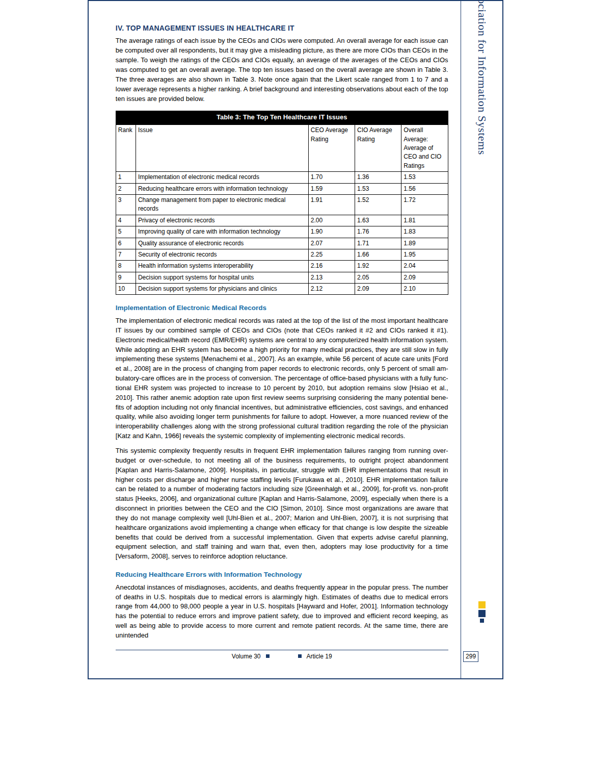Communications of the Association for Information Systems
IV. TOP MANAGEMENT ISSUES IN HEALTHCARE IT
The average ratings of each issue by the CEOs and CIOs were computed. An overall average for each issue can be computed over all respondents, but it may give a misleading picture, as there are more CIOs than CEOs in the sample. To weigh the ratings of the CEOs and CIOs equally, an average of the averages of the CEOs and CIOs was computed to get an overall average. The top ten issues based on the overall average are shown in Table 3. The three averages are also shown in Table 3. Note once again that the Likert scale ranged from 1 to 7 and a lower average represents a higher ranking. A brief background and interesting observations about each of the top ten issues are provided below.
Table 3: The Top Ten Healthcare IT Issues
| Rank | Issue | CEO Average Rating | CIO Average Rating | Overall Average: Average of CEO and CIO Ratings |
| --- | --- | --- | --- | --- |
| 1 | Implementation of electronic medical records | 1.70 | 1.36 | 1.53 |
| 2 | Reducing healthcare errors with information technology | 1.59 | 1.53 | 1.56 |
| 3 | Change management from paper to electronic medical records | 1.91 | 1.52 | 1.72 |
| 4 | Privacy of electronic records | 2.00 | 1.63 | 1.81 |
| 5 | Improving quality of care with information technology | 1.90 | 1.76 | 1.83 |
| 6 | Quality assurance of electronic records | 2.07 | 1.71 | 1.89 |
| 7 | Security of electronic records | 2.25 | 1.66 | 1.95 |
| 8 | Health information systems interoperability | 2.16 | 1.92 | 2.04 |
| 9 | Decision support systems for hospital units | 2.13 | 2.05 | 2.09 |
| 10 | Decision support systems for physicians and clinics | 2.12 | 2.09 | 2.10 |
Implementation of Electronic Medical Records
The implementation of electronic medical records was rated at the top of the list of the most important healthcare IT issues by our combined sample of CEOs and CIOs (note that CEOs ranked it #2 and CIOs ranked it #1). Electronic medical/health record (EMR/EHR) systems are central to any computerized health information system. While adopting an EHR system has become a high priority for many medical practices, they are still slow in fully implementing these systems [Menachemi et al., 2007]. As an example, while 56 percent of acute care units [Ford et al., 2008] are in the process of changing from paper records to electronic records, only 5 percent of small ambulatory-care offices are in the process of conversion. The percentage of office-based physicians with a fully functional EHR system was projected to increase to 10 percent by 2010, but adoption remains slow [Hsiao et al., 2010]. This rather anemic adoption rate upon first review seems surprising considering the many potential benefits of adoption including not only financial incentives, but administrative efficiencies, cost savings, and enhanced quality, while also avoiding longer term punishments for failure to adopt. However, a more nuanced review of the interoperability challenges along with the strong professional cultural tradition regarding the role of the physician [Katz and Kahn, 1966] reveals the systemic complexity of implementing electronic medical records.
This systemic complexity frequently results in frequent EHR implementation failures ranging from running over-budget or over-schedule, to not meeting all of the business requirements, to outright project abandonment [Kaplan and Harris-Salamone, 2009]. Hospitals, in particular, struggle with EHR implementations that result in higher costs per discharge and higher nurse staffing levels [Furukawa et al., 2010]. EHR implementation failure can be related to a number of moderating factors including size [Greenhalgh et al., 2009], for-profit vs. non-profit status [Heeks, 2006], and organizational culture [Kaplan and Harris-Salamone, 2009], especially when there is a disconnect in priorities between the CEO and the CIO [Simon, 2010]. Since most organizations are aware that they do not manage complexity well [Uhl-Bien et al., 2007; Marion and Uhl-Bien, 2007], it is not surprising that healthcare organizations avoid implementing a change when efficacy for that change is low despite the sizeable benefits that could be derived from a successful implementation. Given that experts advise careful planning, equipment selection, and staff training and warn that, even then, adopters may lose productivity for a time [Versaform, 2008], serves to reinforce adoption reluctance.
Reducing Healthcare Errors with Information Technology
Anecdotal instances of misdiagnoses, accidents, and deaths frequently appear in the popular press. The number of deaths in U.S. hospitals due to medical errors is alarmingly high. Estimates of deaths due to medical errors range from 44,000 to 98,000 people a year in U.S. hospitals [Hayward and Hofer, 2001]. Information technology has the potential to reduce errors and improve patient safety, due to improved and efficient record keeping, as well as being able to provide access to more current and remote patient records. At the same time, there are unintended
Volume 30 Article 19 299